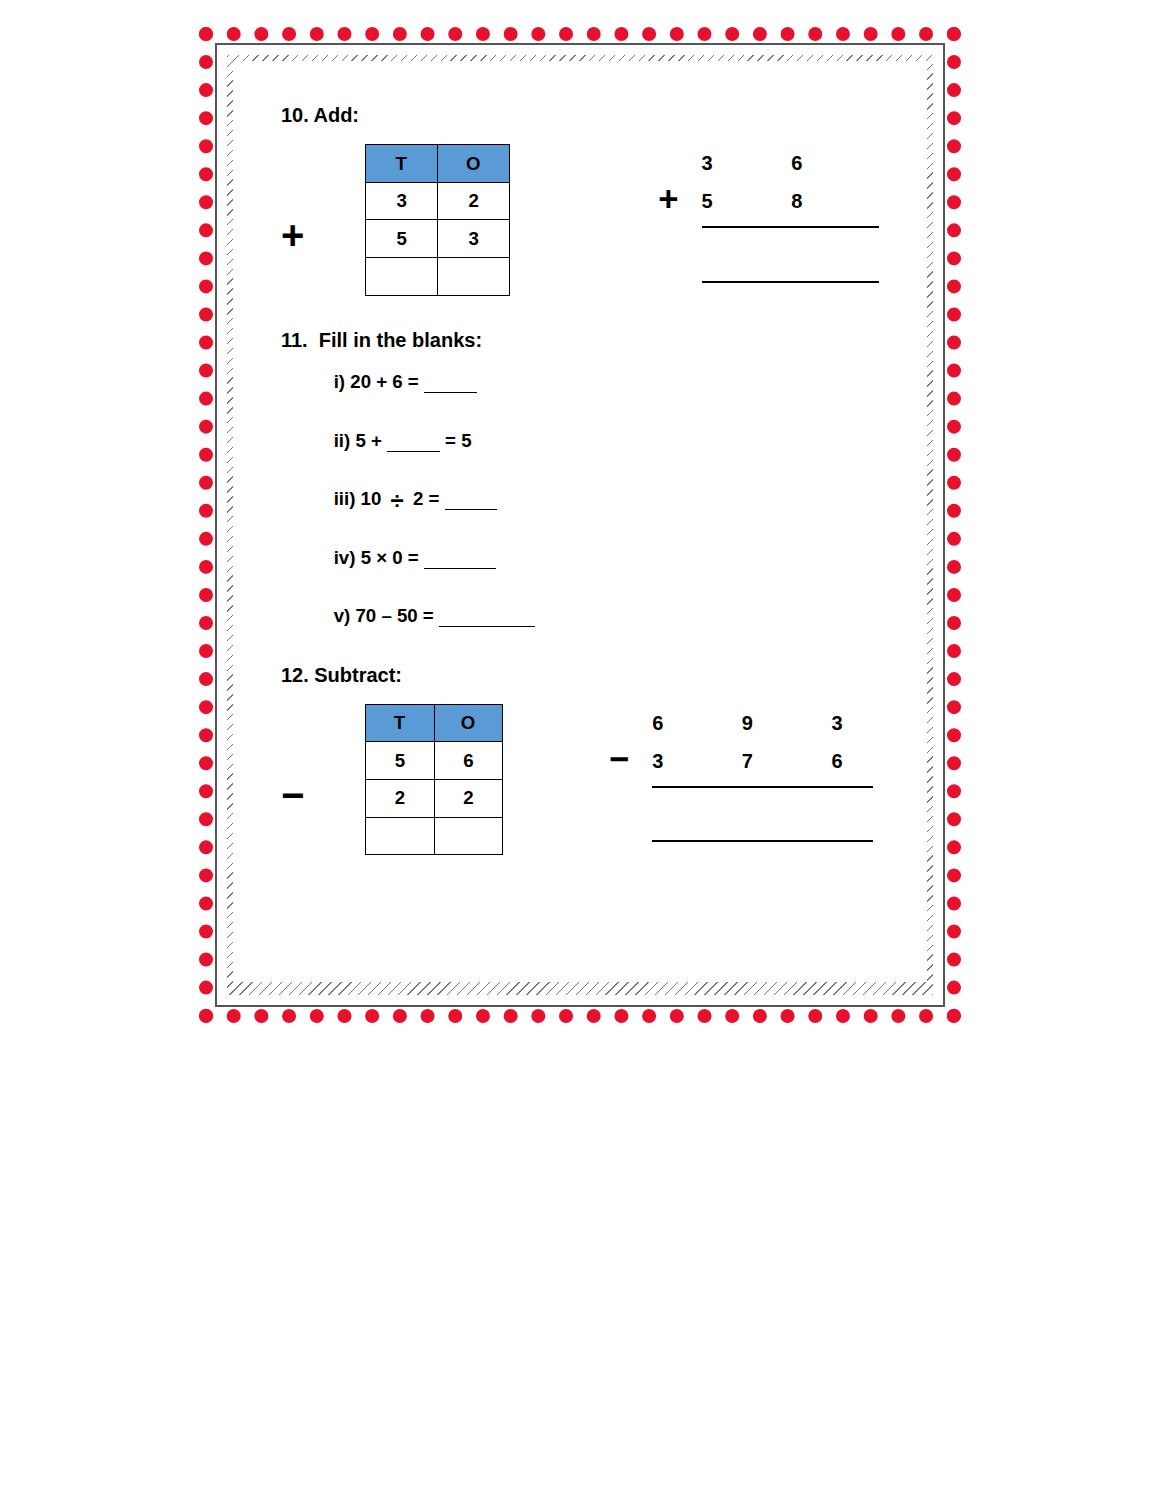10. Add:
+
| T | O |
| --- | --- |
| 3 | 2 |
| 5 | 3 |
3 6 5 8
11. Fill in the blanks:
i) 20 + 6 =
ii) 5 + = 5
iii) 10 ÷ 2 =
iv) 5 × 0 =
v) 70 – 50 =
12. Subtract:
−
| T | O |
| --- | --- |
| 5 | 6 |
| 2 | 2 |
6 9 3 3 7 6